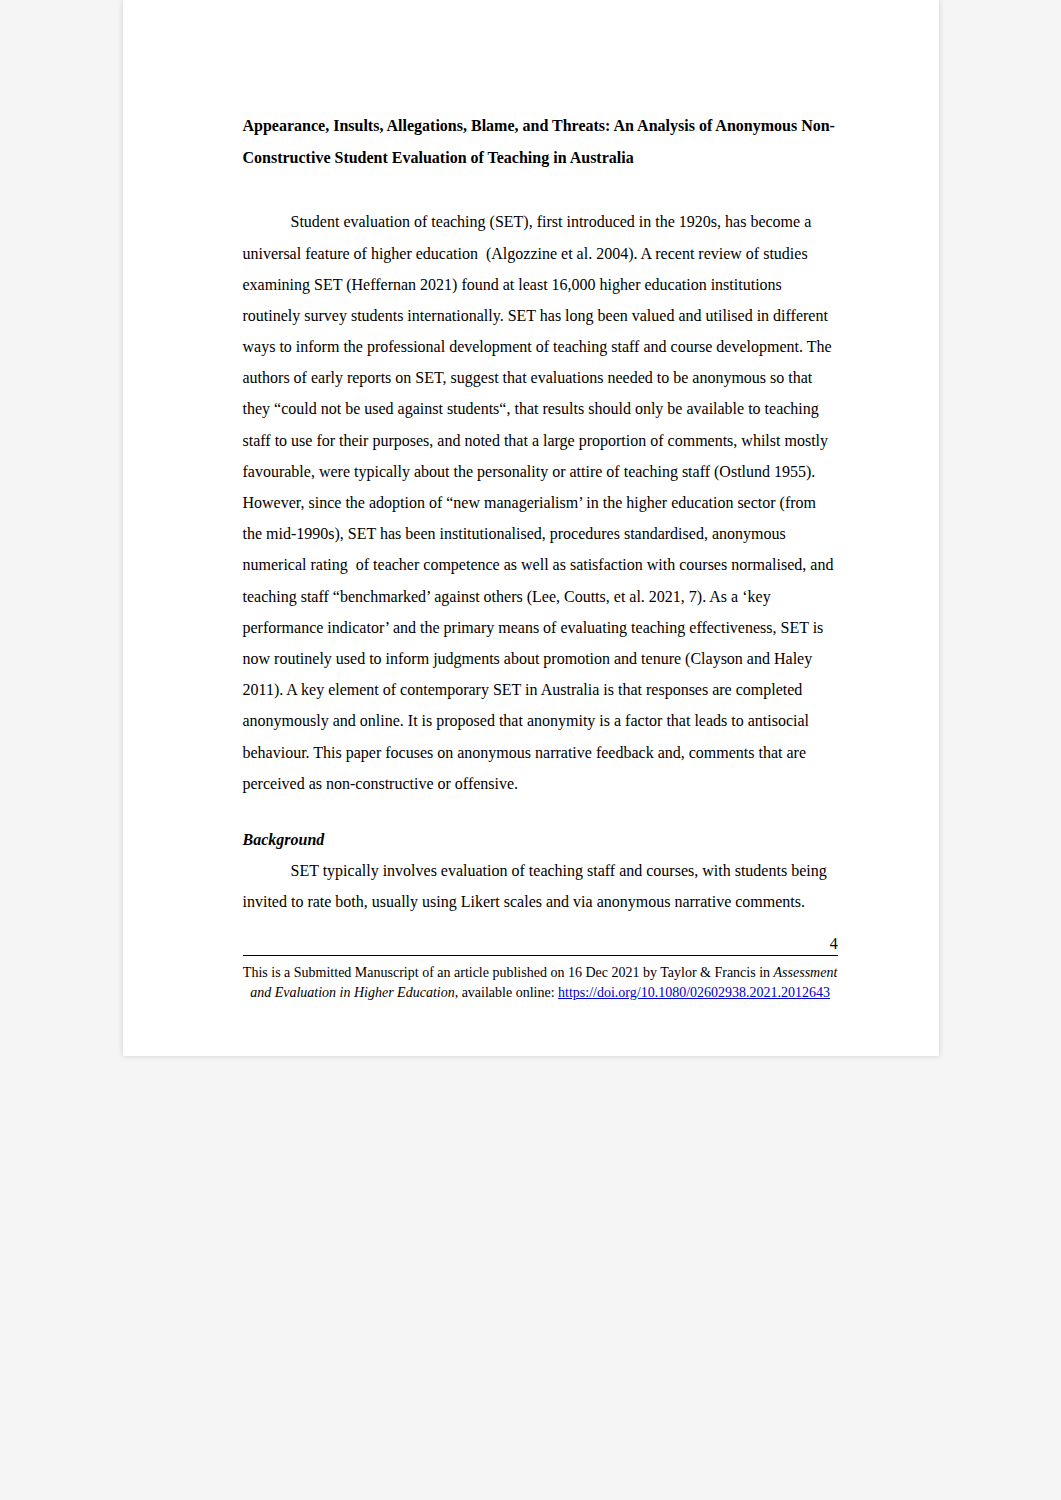Appearance, Insults, Allegations, Blame, and Threats: An Analysis of Anonymous Non-Constructive Student Evaluation of Teaching in Australia
Student evaluation of teaching (SET), first introduced in the 1920s, has become a universal feature of higher education (Algozzine et al. 2004). A recent review of studies examining SET (Heffernan 2021) found at least 16,000 higher education institutions routinely survey students internationally. SET has long been valued and utilised in different ways to inform the professional development of teaching staff and course development. The authors of early reports on SET, suggest that evaluations needed to be anonymous so that they “could not be used against students“, that results should only be available to teaching staff to use for their purposes, and noted that a large proportion of comments, whilst mostly favourable, were typically about the personality or attire of teaching staff (Ostlund 1955). However, since the adoption of “new managerialism’ in the higher education sector (from the mid-1990s), SET has been institutionalised, procedures standardised, anonymous numerical rating of teacher competence as well as satisfaction with courses normalised, and teaching staff “benchmarked’ against others (Lee, Coutts, et al. 2021, 7). As a ‘key performance indicator’ and the primary means of evaluating teaching effectiveness, SET is now routinely used to inform judgments about promotion and tenure (Clayson and Haley 2011). A key element of contemporary SET in Australia is that responses are completed anonymously and online. It is proposed that anonymity is a factor that leads to antisocial behaviour. This paper focuses on anonymous narrative feedback and, comments that are perceived as non-constructive or offensive.
Background
SET typically involves evaluation of teaching staff and courses, with students being invited to rate both, usually using Likert scales and via anonymous narrative comments.
4
This is a Submitted Manuscript of an article published on 16 Dec 2021 by Taylor & Francis in Assessment and Evaluation in Higher Education, available online: https://doi.org/10.1080/02602938.2021.2012643